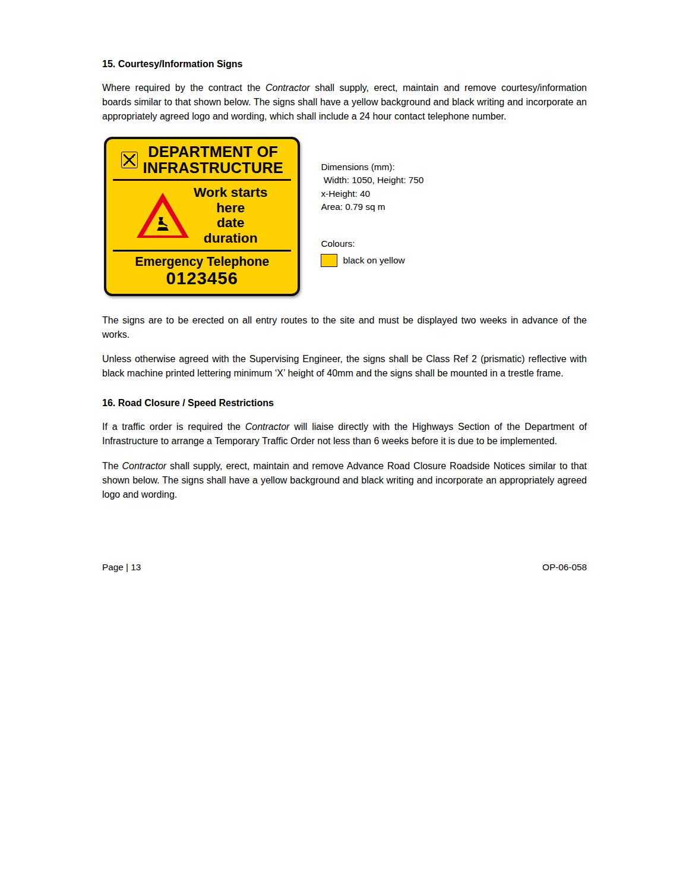15. Courtesy/Information Signs
Where required by the contract the Contractor shall supply, erect, maintain and remove courtesy/information boards similar to that shown below. The signs shall have a yellow background and black writing and incorporate an appropriately agreed logo and wording, which shall include a 24 hour contact telephone number.
Department of
Infrastructure
Work starts
here
date
duration
Emergency Telephone
0123456
Dimensions (mm):
Width: 1050, Height: 750
x-Height: 40
Area: 0.79 sq m
Colours:
black on yellow
The signs are to be erected on all entry routes to the site and must be displayed two weeks in advance of the works.
Unless otherwise agreed with the Supervising Engineer, the signs shall be Class Ref 2 (prismatic) reflective with black machine printed lettering minimum ‘X’ height of 40mm and the signs shall be mounted in a trestle frame.
16. Road Closure / Speed Restrictions
If a traffic order is required the Contractor will liaise directly with the Highways Section of the Department of Infrastructure to arrange a Temporary Traffic Order not less than 6 weeks before it is due to be implemented.
The Contractor shall supply, erect, maintain and remove Advance Road Closure Roadside Notices similar to that shown below. The signs shall have a yellow background and black writing and incorporate an appropriately agreed logo and wording.
Page | 13 OP-06-058